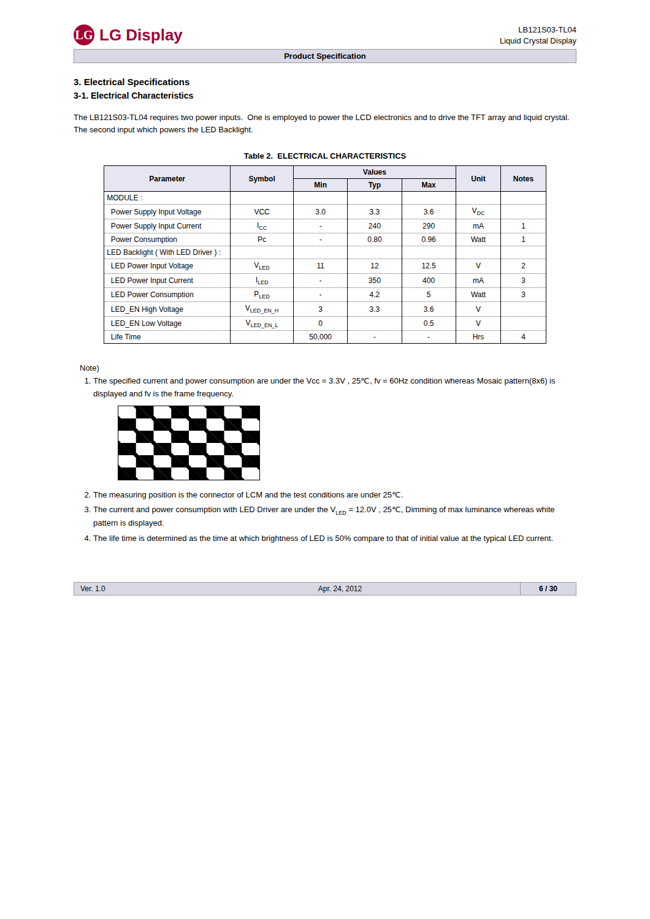LG
LG Display
LB121S03-TL04
Liquid Crystal Display
Product Specification
3. Electrical Specifications
3-1. Electrical Characteristics
The LB121S03-TL04 requires two power inputs. One is employed to power the LCD electronics and to drive the TFT array and liquid crystal. The second input which powers the LED Backlight.
Table 2. ELECTRICAL CHARACTERISTICS
| Parameter | Symbol | Values | Unit | Notes |
| --- | --- | --- | --- | --- |
| Min | Typ | Max |
| MODULE : | | | | | | |
| Power Supply Input Voltage | VCC | 3.0 | 3.3 | 3.6 | V DC | |
| Power Supply Input Current | I CC | - | 240 | 290 | mA | 1 |
| Power Consumption | Pc | - | 0.80 | 0.96 | Watt | 1 |
| LED Backlight ( With LED Driver ) : | | | | | | |
| LED Power Input Voltage | V LED | 11 | 12 | 12.5 | V | 2 |
| LED Power Input Current | I LED | - | 350 | 400 | mA | 3 |
| LED Power Consumption | P LED | - | 4.2 | 5 | Watt | 3 |
| LED_EN High Voltage | V LED_EN_H | 3 | 3.3 | 3.6 | V | |
| LED_EN Low Voltage | V LED_EN_L | 0 | | 0.5 | V | |
| Life Time | | 50,000 | - | - | Hrs | 4 |
Note)
The specified current and power consumption are under the Vcc = 3.3V , 25℃, fv = 60Hz condition whereas Mosaic pattern(8x6) is displayed and fv is the frame frequency.
The measuring position is the connector of LCM and the test conditions are under 25℃.
The current and power consumption with LED Driver are under the VLED = 12.0V , 25℃, Dimming of max luminance whereas white pattern is displayed.
The life time is determined as the time at which brightness of LED is 50% compare to that of initial value at the typical LED current.
Ver. 1.0 Apr. 24, 2012
6 / 30